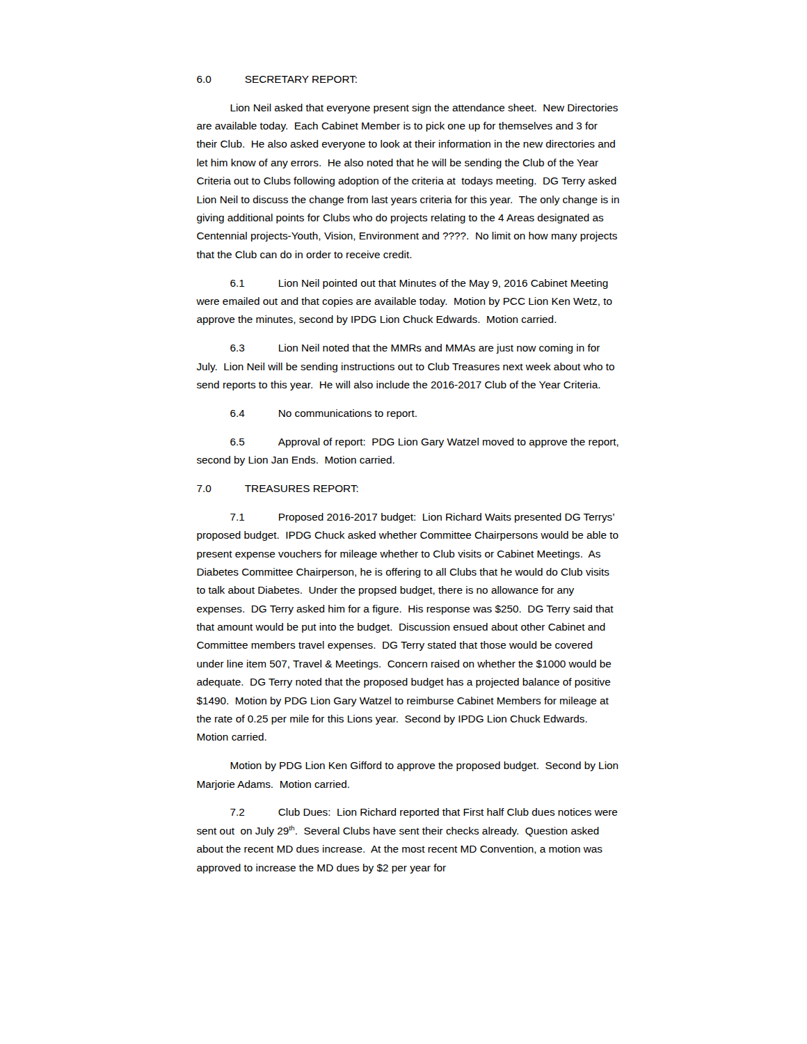6.0 SECRETARY REPORT:
Lion Neil asked that everyone present sign the attendance sheet. New Directories are available today. Each Cabinet Member is to pick one up for themselves and 3 for their Club. He also asked everyone to look at their information in the new directories and let him know of any errors. He also noted that he will be sending the Club of the Year Criteria out to Clubs following adoption of the criteria at todays meeting. DG Terry asked Lion Neil to discuss the change from last years criteria for this year. The only change is in giving additional points for Clubs who do projects relating to the 4 Areas designated as Centennial projects-Youth, Vision, Environment and ????. No limit on how many projects that the Club can do in order to receive credit.
6.1 Lion Neil pointed out that Minutes of the May 9, 2016 Cabinet Meeting were emailed out and that copies are available today. Motion by PCC Lion Ken Wetz, to approve the minutes, second by IPDG Lion Chuck Edwards. Motion carried.
6.3 Lion Neil noted that the MMRs and MMAs are just now coming in for July. Lion Neil will be sending instructions out to Club Treasures next week about who to send reports to this year. He will also include the 2016-2017 Club of the Year Criteria.
6.4 No communications to report.
6.5 Approval of report: PDG Lion Gary Watzel moved to approve the report, second by Lion Jan Ends. Motion carried.
7.0 TREASURES REPORT:
7.1 Proposed 2016-2017 budget: Lion Richard Waits presented DG Terrys’ proposed budget. IPDG Chuck asked whether Committee Chairpersons would be able to present expense vouchers for mileage whether to Club visits or Cabinet Meetings. As Diabetes Committee Chairperson, he is offering to all Clubs that he would do Club visits to talk about Diabetes. Under the propsed budget, there is no allowance for any expenses. DG Terry asked him for a figure. His response was $250. DG Terry said that that amount would be put into the budget. Discussion ensued about other Cabinet and Committee members travel expenses. DG Terry stated that those would be covered under line item 507, Travel & Meetings. Concern raised on whether the $1000 would be adequate. DG Terry noted that the proposed budget has a projected balance of positive $1490. Motion by PDG Lion Gary Watzel to reimburse Cabinet Members for mileage at the rate of 0.25 per mile for this Lions year. Second by IPDG Lion Chuck Edwards. Motion carried.
Motion by PDG Lion Ken Gifford to approve the proposed budget. Second by Lion Marjorie Adams. Motion carried.
7.2 Club Dues: Lion Richard reported that First half Club dues notices were sent out on July 29th. Several Clubs have sent their checks already. Question asked about the recent MD dues increase. At the most recent MD Convention, a motion was approved to increase the MD dues by $2 per year for